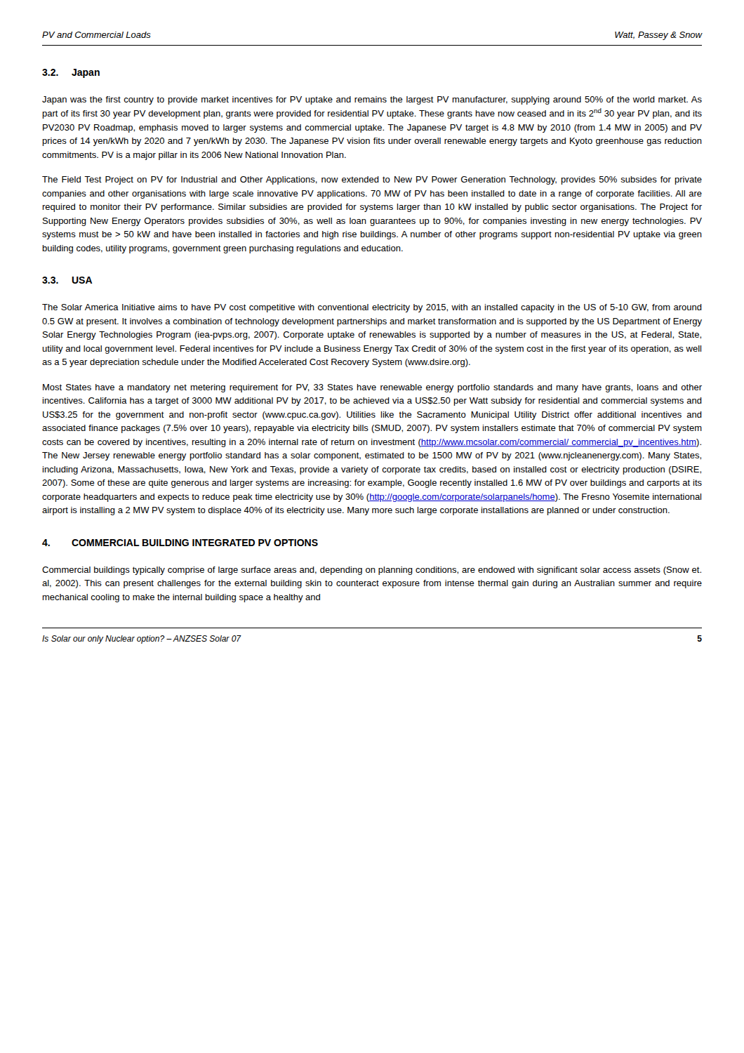PV and Commercial Loads Watt, Passey & Snow
3.2. Japan
Japan was the first country to provide market incentives for PV uptake and remains the largest PV manufacturer, supplying around 50% of the world market. As part of its first 30 year PV development plan, grants were provided for residential PV uptake. These grants have now ceased and in its 2nd 30 year PV plan, and its PV2030 PV Roadmap, emphasis moved to larger systems and commercial uptake. The Japanese PV target is 4.8 MW by 2010 (from 1.4 MW in 2005) and PV prices of 14 yen/kWh by 2020 and 7 yen/kWh by 2030. The Japanese PV vision fits under overall renewable energy targets and Kyoto greenhouse gas reduction commitments. PV is a major pillar in its 2006 New National Innovation Plan.
The Field Test Project on PV for Industrial and Other Applications, now extended to New PV Power Generation Technology, provides 50% subsides for private companies and other organisations with large scale innovative PV applications. 70 MW of PV has been installed to date in a range of corporate facilities. All are required to monitor their PV performance. Similar subsidies are provided for systems larger than 10 kW installed by public sector organisations. The Project for Supporting New Energy Operators provides subsidies of 30%, as well as loan guarantees up to 90%, for companies investing in new energy technologies. PV systems must be > 50 kW and have been installed in factories and high rise buildings. A number of other programs support non-residential PV uptake via green building codes, utility programs, government green purchasing regulations and education.
3.3. USA
The Solar America Initiative aims to have PV cost competitive with conventional electricity by 2015, with an installed capacity in the US of 5-10 GW, from around 0.5 GW at present. It involves a combination of technology development partnerships and market transformation and is supported by the US Department of Energy Solar Energy Technologies Program (iea-pvps.org, 2007). Corporate uptake of renewables is supported by a number of measures in the US, at Federal, State, utility and local government level. Federal incentives for PV include a Business Energy Tax Credit of 30% of the system cost in the first year of its operation, as well as a 5 year depreciation schedule under the Modified Accelerated Cost Recovery System (www.dsire.org).
Most States have a mandatory net metering requirement for PV, 33 States have renewable energy portfolio standards and many have grants, loans and other incentives. California has a target of 3000 MW additional PV by 2017, to be achieved via a US$2.50 per Watt subsidy for residential and commercial systems and US$3.25 for the government and non-profit sector (www.cpuc.ca.gov). Utilities like the Sacramento Municipal Utility District offer additional incentives and associated finance packages (7.5% over 10 years), repayable via electricity bills (SMUD, 2007). PV system installers estimate that 70% of commercial PV system costs can be covered by incentives, resulting in a 20% internal rate of return on investment (http://www.mcsolar.com/commercial/ commercial_pv_incentives.htm). The New Jersey renewable energy portfolio standard has a solar component, estimated to be 1500 MW of PV by 2021 (www.njcleanenergy.com). Many States, including Arizona, Massachusetts, Iowa, New York and Texas, provide a variety of corporate tax credits, based on installed cost or electricity production (DSIRE, 2007). Some of these are quite generous and larger systems are increasing: for example, Google recently installed 1.6 MW of PV over buildings and carports at its corporate headquarters and expects to reduce peak time electricity use by 30% (http://google.com/corporate/solarpanels/home). The Fresno Yosemite international airport is installing a 2 MW PV system to displace 40% of its electricity use. Many more such large corporate installations are planned or under construction.
4. COMMERCIAL BUILDING INTEGRATED PV OPTIONS
Commercial buildings typically comprise of large surface areas and, depending on planning conditions, are endowed with significant solar access assets (Snow et. al, 2002). This can present challenges for the external building skin to counteract exposure from intense thermal gain during an Australian summer and require mechanical cooling to make the internal building space a healthy and
Is Solar our only Nuclear option? – ANZSES Solar 07 5